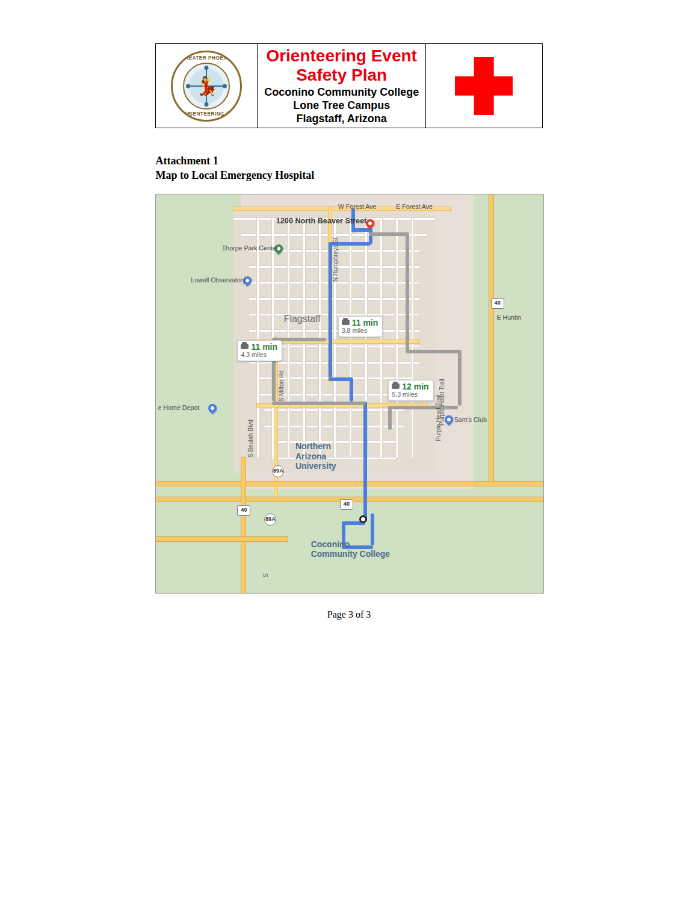| GREATER PHOENIX 💃 ORIENTEERING © | Orienteering Event Safety Plan Coconino Community College Lone Tree Campus Flagstaff, Arizona | |
Attachment 1
Map to Local Emergency Hospital
1200 North Beaver Street Thorpe Park Center Lowell Observatory e Home Depot Sam's Club Flagstaff W Forest Ave E Forest Ave E Huntin Northern
Arizona
University Coconino
Community College N Humphreys St S Milton Rd S Beulah Blvd S Purple Heart Trail Purple Heart Trail 40 40 40 89A 89A
11 min
3.8 miles
11 min
4.3 miles
12 min
5.3 miles
Page 3 of 3